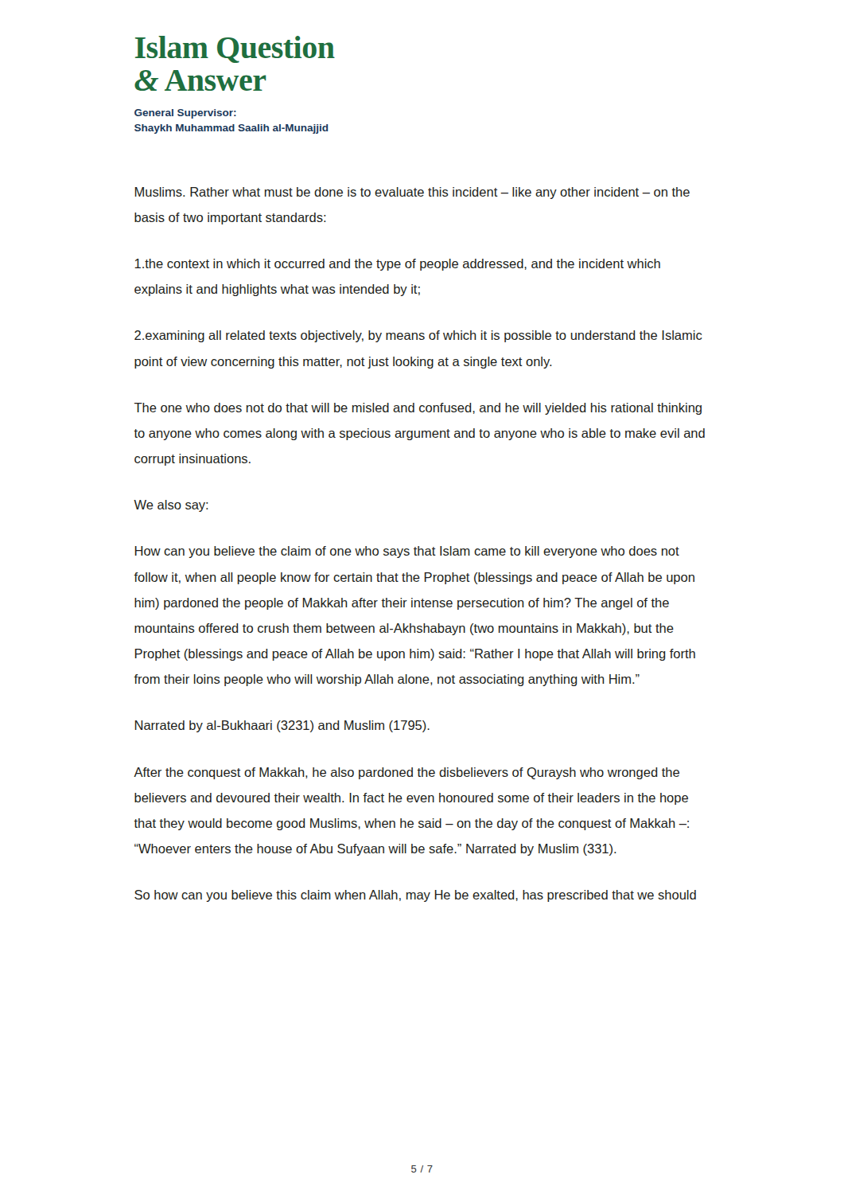Islam Question
& Answer
General Supervisor: Shaykh Muhammad Saalih al-Munajjid
Muslims. Rather what must be done is to evaluate this incident – like any other incident – on the basis of two important standards:
1.the context in which it occurred and the type of people addressed, and the incident which explains it and highlights what was intended by it;
2.examining all related texts objectively, by means of which it is possible to understand the Islamic point of view concerning this matter, not just looking at a single text only.
The one who does not do that will be misled and confused, and he will yielded his rational thinking to anyone who comes along with a specious argument and to anyone who is able to make evil and corrupt insinuations.
We also say:
How can you believe the claim of one who says that Islam came to kill everyone who does not follow it, when all people know for certain that the Prophet (blessings and peace of Allah be upon him) pardoned the people of Makkah after their intense persecution of him? The angel of the mountains offered to crush them between al-Akhshabayn (two mountains in Makkah), but the Prophet (blessings and peace of Allah be upon him) said: “Rather I hope that Allah will bring forth from their loins people who will worship Allah alone, not associating anything with Him.”
Narrated by al-Bukhaari (3231) and Muslim (1795).
After the conquest of Makkah, he also pardoned the disbelievers of Quraysh who wronged the believers and devoured their wealth. In fact he even honoured some of their leaders in the hope that they would become good Muslims, when he said – on the day of the conquest of Makkah –: “Whoever enters the house of Abu Sufyaan will be safe.” Narrated by Muslim (331).
So how can you believe this claim when Allah, may He be exalted, has prescribed that we should
5 / 7